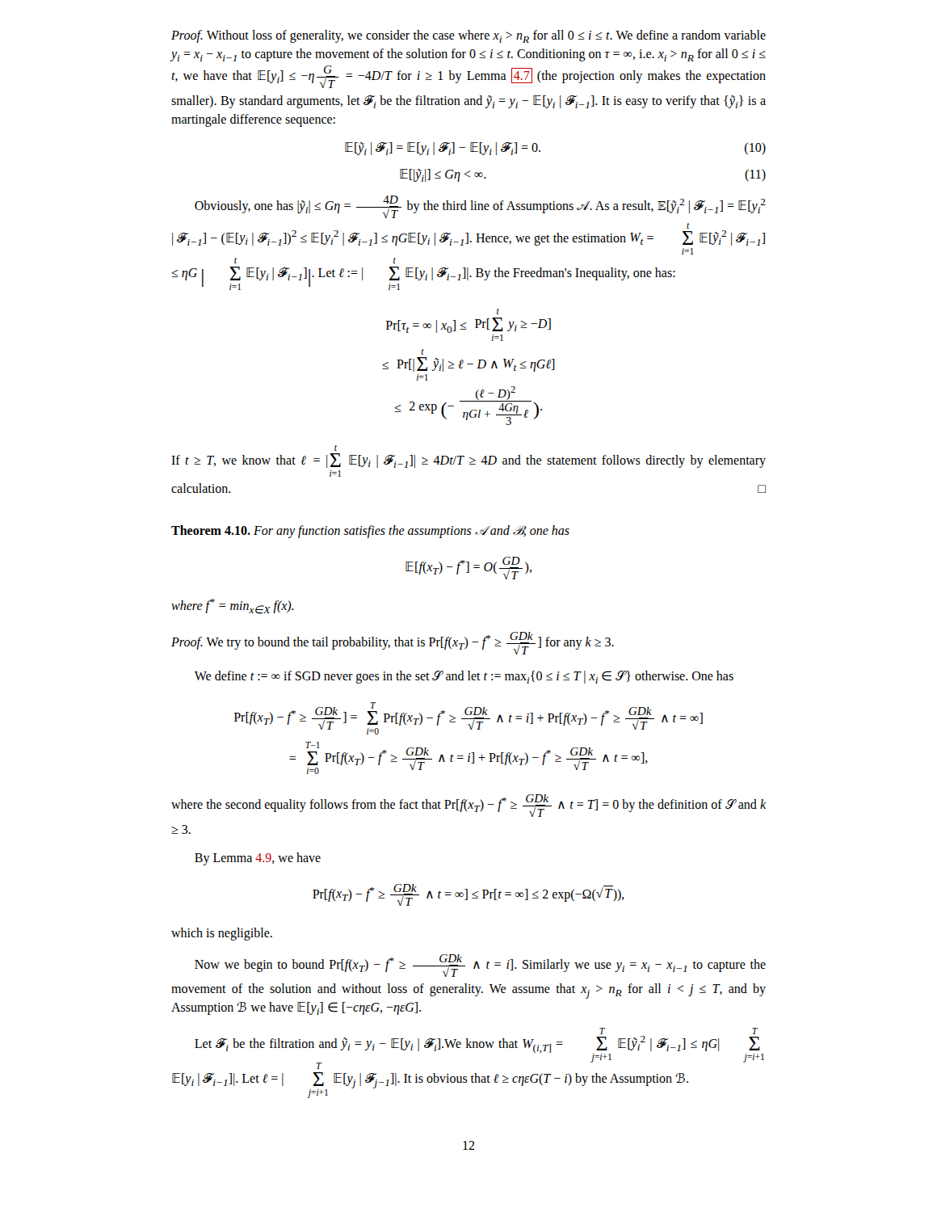Proof. Without loss of generality, we consider the case where xi > nR for all 0 ≤ i ≤ t. We define a random variable yi = xi − xi−1 to capture the movement of the solution for 0 ≤ i ≤ t. Conditioning on τ = ∞, i.e. xi > nR for all 0 ≤ i ≤ t, we have that 𝔼[yi] ≤ −ηG T = −4D/T for i ≥ 1 by Lemma 4.7 (the projection only makes the expectation smaller). By standard arguments, let 𝓕i be the filtration and ỹi = yi − 𝔼[yi | 𝓕i−1]. It is easy to verify that {ỹi} is a martingale difference sequence:
𝔼[ỹi | 𝓕i] = 𝔼[yi | 𝓕i] − 𝔼[yi | 𝓕i] = 0.
(10)
𝔼[|ỹi|] ≤ Gη < ∞.
(11)
Obviously, one has |ỹi| ≤ Gη = 4D T by the third line of Assumptions 𝒜. As a result, 𝔼[ỹi2 | 𝓕i−1] = 𝔼[yi2 | 𝓕i−1] − (𝔼[yi | 𝓕i−1])2 ≤ 𝔼[yi2 | 𝓕i−1] ≤ ηG𝔼[yi | 𝓕i−1]. Hence, we get the estimation Wt = tΣi=1 𝔼[ỹi2 | 𝓕i−1] ≤ ηG |tΣi=1 𝔼[yi | 𝓕i−1]|. Let ℓ := |tΣi=1 𝔼[yi | 𝓕i−1]|. By the Freedman's Inequality, one has:
Pr[τt = ∞ | x0] ≤
Pr[tΣi=1 yi ≥ −D]
≤
Pr[|tΣi=1 ỹi| ≥ ℓ − D ∧ Wt ≤ ηGℓ]
≤
2 exp (− (ℓ − D)2 ηGl + 4Gη 3 ℓ).
If t ≥ T, we know that ℓ = |tΣi=1 𝔼[yi | 𝓕i−1]| ≥ 4Dt/T ≥ 4D and the statement follows directly by elementary calculation. □
Theorem 4.10. For any function satisfies the assumptions 𝒜 and ℬ, one has
𝔼[f(xT) − f*] = O(GD T),
where f* = minx∈X f(x).
Proof. We try to bound the tail probability, that is Pr[f(xT) − f* ≥ GDk T] for any k ≥ 3.
We define t := ∞ if SGD never goes in the set 𝒮 and let t := maxi{0 ≤ i ≤ T | xi ∈ 𝒮} otherwise. One has
Pr[f(xT) − f* ≥ GDk T] =
TΣi=0 Pr[f(xT) − f* ≥ GDk T ∧ t = i] + Pr[f(xT) − f* ≥ GDk T ∧ t = ∞]
=
T−1 Σi=0 Pr[f(xT) − f* ≥ GDk T ∧ t = i] + Pr[f(xT) − f* ≥ GDk T ∧ t = ∞],
where the second equality follows from the fact that Pr[f(xT) − f* ≥ GDk T ∧ t = T] = 0 by the definition of 𝒮 and k ≥ 3.
By Lemma 4.9, we have
Pr[f(xT) − f* ≥ GDk T ∧ t = ∞] ≤ Pr[t = ∞] ≤ 2 exp(−Ω( T)),
which is negligible.
Now we begin to bound Pr[f(xT) − f* ≥ GDk T ∧ t = i]. Similarly we use yi = xi − xi−1 to capture the movement of the solution and without loss of generality. We assume that xj > nR for all i < j ≤ T, and by Assumption ℬ we have 𝔼[yi] ∈ [−cηεG, −ηεG].
Let 𝓕i be the filtration and ỹi = yi − 𝔼[yi | 𝓕i].We know that W(i,T] = TΣj=i+1 𝔼[ỹi2 | 𝓕i−1] ≤ ηG|TΣj=i+1 𝔼[yi | 𝓕i−1]|. Let ℓ = |TΣj=i+1 𝔼[yj | 𝓕j−1]|. It is obvious that ℓ ≥ cηεG(T − i) by the Assumption ℬ.
12